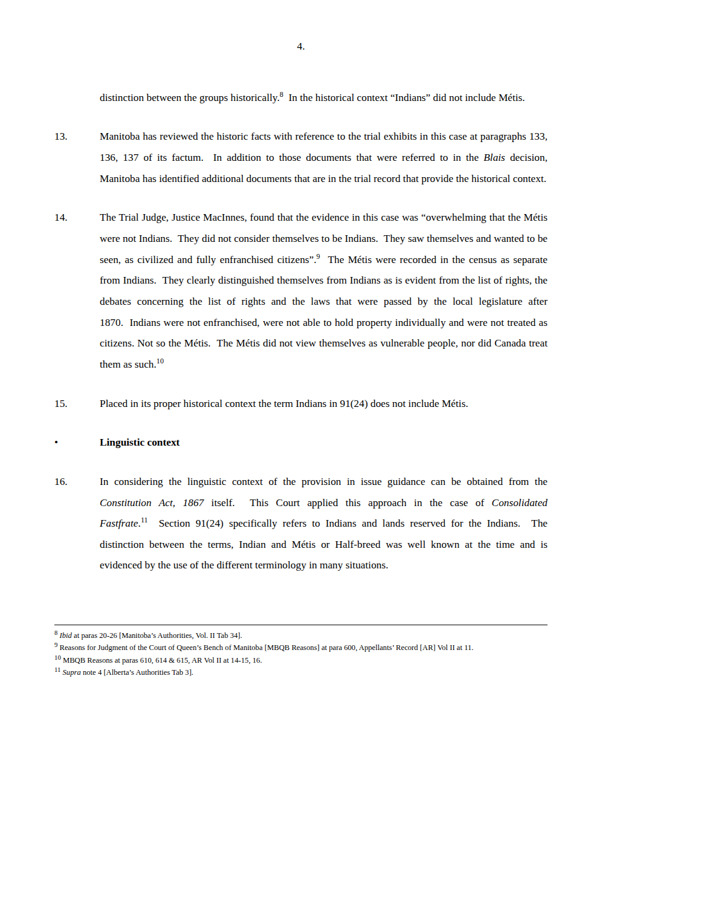4.
distinction between the groups historically.8 In the historical context “Indians” did not include Métis.
13.
Manitoba has reviewed the historic facts with reference to the trial exhibits in this case at paragraphs 133, 136, 137 of its factum. In addition to those documents that were referred to in the Blais decision, Manitoba has identified additional documents that are in the trial record that provide the historical context.
14.
The Trial Judge, Justice MacInnes, found that the evidence in this case was “overwhelming that the Métis were not Indians. They did not consider themselves to be Indians. They saw themselves and wanted to be seen, as civilized and fully enfranchised citizens”.9 The Métis were recorded in the census as separate from Indians. They clearly distinguished themselves from Indians as is evident from the list of rights, the debates concerning the list of rights and the laws that were passed by the local legislature after 1870. Indians were not enfranchised, were not able to hold property individually and were not treated as citizens. Not so the Métis. The Métis did not view themselves as vulnerable people, nor did Canada treat them as such.10
15.
Placed in its proper historical context the term Indians in 91(24) does not include Métis.
•
Linguistic context
16.
In considering the linguistic context of the provision in issue guidance can be obtained from the Constitution Act, 1867 itself. This Court applied this approach in the case of Consolidated Fastfrate.11 Section 91(24) specifically refers to Indians and lands reserved for the Indians. The distinction between the terms, Indian and Métis or Half-breed was well known at the time and is evidenced by the use of the different terminology in many situations.
8 Ibid at paras 20-26 [Manitoba’s Authorities, Vol. II Tab 34].
9 Reasons for Judgment of the Court of Queen’s Bench of Manitoba [MBQB Reasons] at para 600, Appellants’ Record [AR] Vol II at 11.
10 MBQB Reasons at paras 610, 614 & 615, AR Vol II at 14-15, 16.
11 Supra note 4 [Alberta’s Authorities Tab 3].